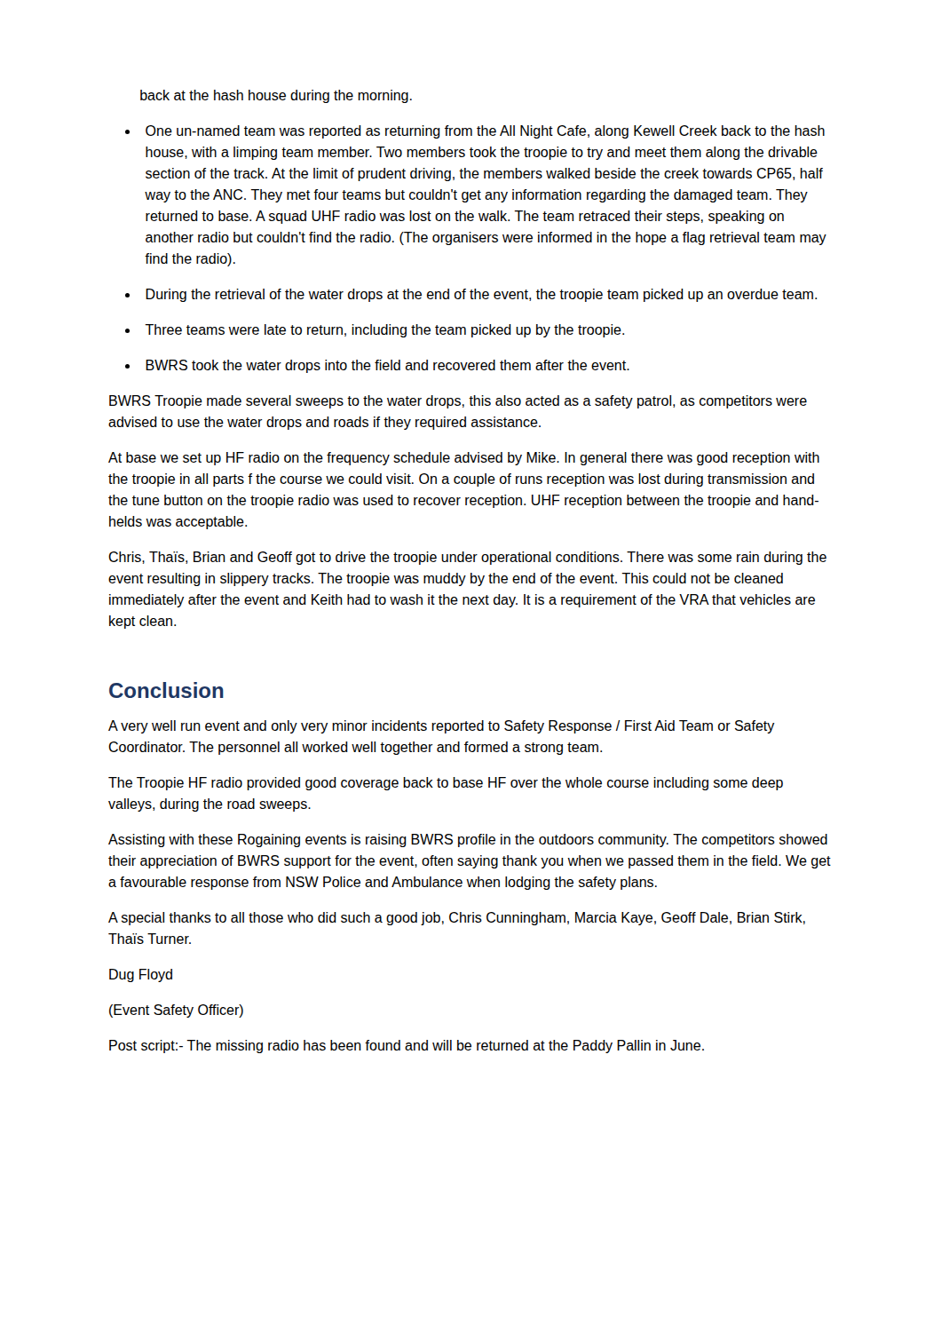back at the hash house during the morning.
One un-named team was reported as returning from the All Night Cafe, along Kewell Creek back to the hash house, with a limping team member. Two members took the troopie to try and meet them along the drivable section of the track. At the limit of prudent driving, the members walked beside the creek towards CP65, half way to the ANC. They met four teams but couldn't get any information regarding the damaged team. They returned to base. A squad UHF radio was lost on the walk. The team retraced their steps, speaking on another radio but couldn't find the radio. (The organisers were informed in the hope a flag retrieval team may find the radio).
During the retrieval of the water drops at the end of the event, the troopie team picked up an overdue team.
Three teams were late to return, including the team picked up by the troopie.
BWRS took the water drops into the field and recovered them after the event.
BWRS Troopie made several sweeps to the water drops, this also acted as a safety patrol, as competitors were advised to use the water drops and roads if they required assistance.
At base we set up HF radio on the frequency schedule advised by Mike. In general there was good reception with the troopie in all parts f the course we could visit. On a couple of runs reception was lost during transmission and the tune button on the troopie radio was used to recover reception. UHF reception between the troopie and hand-helds was acceptable.
Chris, Thaïs, Brian and Geoff got to drive the troopie under operational conditions. There was some rain during the event resulting in slippery tracks. The troopie was muddy by the end of the event. This could not be cleaned immediately after the event and Keith had to wash it the next day. It is a requirement of the VRA that vehicles are kept clean.
Conclusion
A very well run event and only very minor incidents reported to Safety Response / First Aid Team or Safety Coordinator. The personnel all worked well together and formed a strong team.
The Troopie HF radio provided good coverage back to base HF over the whole course including some deep valleys, during the road sweeps.
Assisting with these Rogaining events is raising BWRS profile in the outdoors community. The competitors showed their appreciation of BWRS support for the event, often saying thank you when we passed them in the field. We get a favourable response from NSW Police and Ambulance when lodging the safety plans.
A special thanks to all those who did such a good job, Chris Cunningham, Marcia Kaye, Geoff Dale, Brian Stirk, Thaïs Turner.
Dug Floyd
(Event Safety Officer)
Post script:- The missing radio has been found and will be returned at the Paddy Pallin in June.